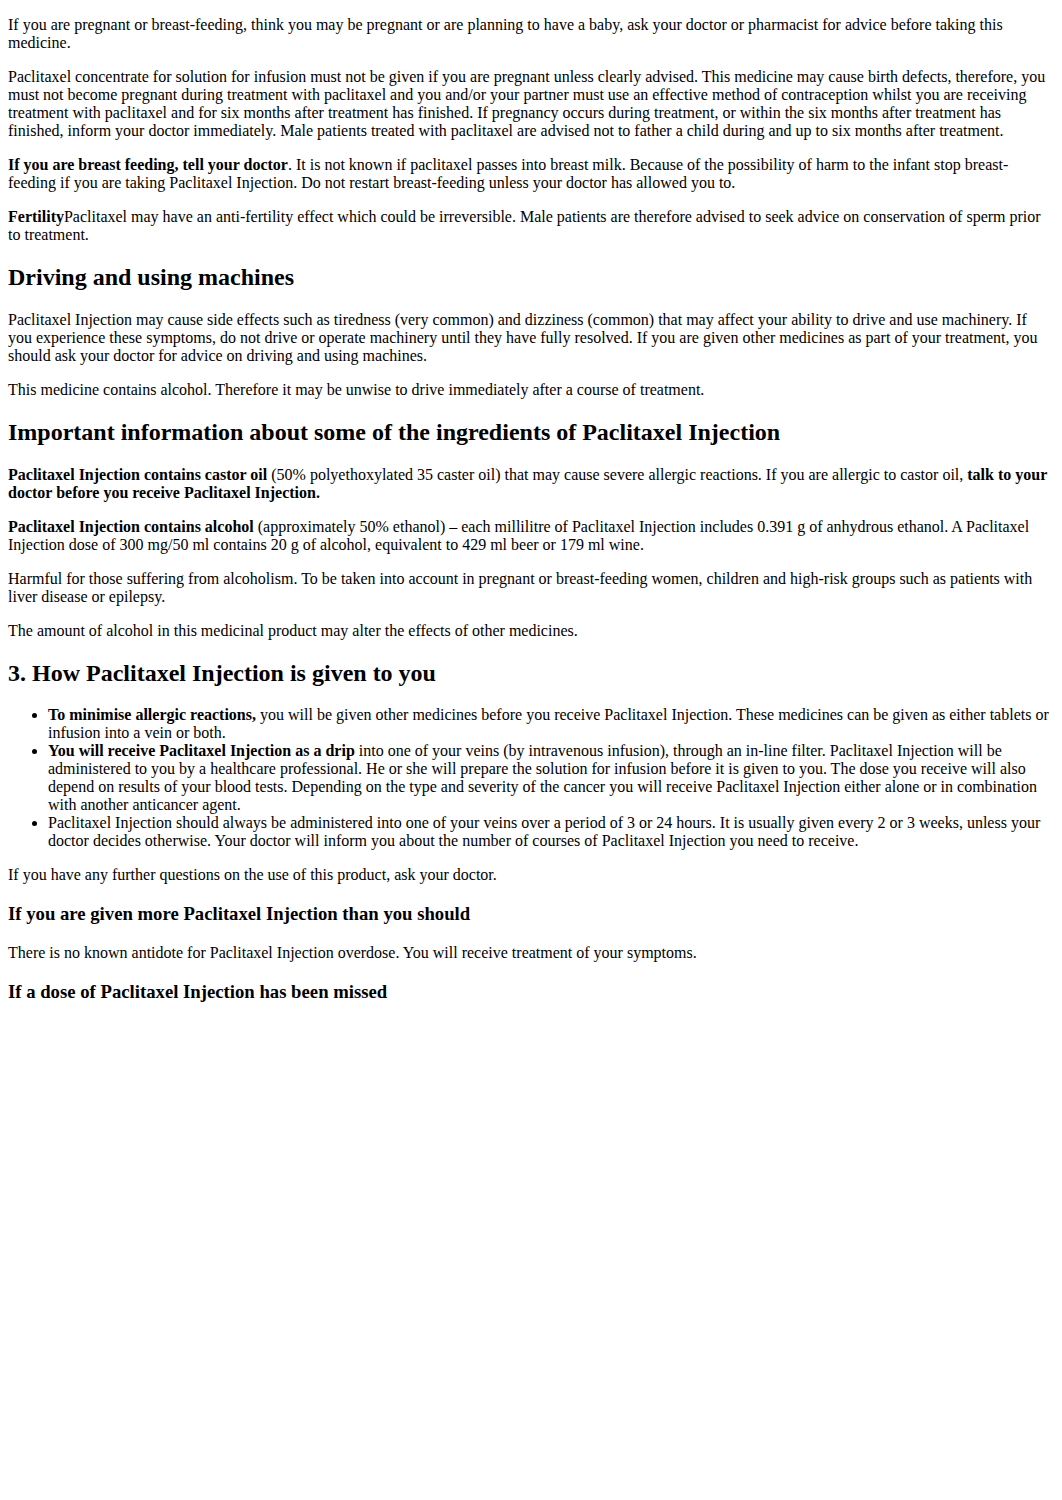If you are pregnant or breast-feeding, think you may be pregnant or are planning to have a baby, ask your doctor or pharmacist for advice before taking this medicine.
Paclitaxel concentrate for solution for infusion must not be given if you are pregnant unless clearly advised. This medicine may cause birth defects, therefore, you must not become pregnant during treatment with paclitaxel and you and/or your partner must use an effective method of contraception whilst you are receiving treatment with paclitaxel and for six months after treatment has finished. If pregnancy occurs during treatment, or within the six months after treatment has finished, inform your doctor immediately. Male patients treated with paclitaxel are advised not to father a child during and up to six months after treatment.
If you are breast feeding, tell your doctor. It is not known if paclitaxel passes into breast milk. Because of the possibility of harm to the infant stop breast-feeding if you are taking Paclitaxel Injection. Do not restart breast-feeding unless your doctor has allowed you to.
Fertility Paclitaxel may have an anti-fertility effect which could be irreversible. Male patients are therefore advised to seek advice on conservation of sperm prior to treatment.
Driving and using machines
Paclitaxel Injection may cause side effects such as tiredness (very common) and dizziness (common) that may affect your ability to drive and use machinery. If you experience these symptoms, do not drive or operate machinery until they have fully resolved. If you are given other medicines as part of your treatment, you should ask your doctor for advice on driving and using machines.
This medicine contains alcohol. Therefore it may be unwise to drive immediately after a course of treatment.
Important information about some of the ingredients of Paclitaxel Injection
Paclitaxel Injection contains castor oil (50% polyethoxylated 35 caster oil) that may cause severe allergic reactions. If you are allergic to castor oil, talk to your doctor before you receive Paclitaxel Injection.
Paclitaxel Injection contains alcohol (approximately 50% ethanol) – each millilitre of Paclitaxel Injection includes 0.391 g of anhydrous ethanol. A Paclitaxel Injection dose of 300 mg/50 ml contains 20 g of alcohol, equivalent to 429 ml beer or 179 ml wine.
Harmful for those suffering from alcoholism. To be taken into account in pregnant or breast-feeding women, children and high-risk groups such as patients with liver disease or epilepsy.
The amount of alcohol in this medicinal product may alter the effects of other medicines.
3. How Paclitaxel Injection is given to you
To minimise allergic reactions, you will be given other medicines before you receive Paclitaxel Injection. These medicines can be given as either tablets or infusion into a vein or both.
You will receive Paclitaxel Injection as a drip into one of your veins (by intravenous infusion), through an in-line filter. Paclitaxel Injection will be administered to you by a healthcare professional. He or she will prepare the solution for infusion before it is given to you. The dose you receive will also depend on results of your blood tests. Depending on the type and severity of the cancer you will receive Paclitaxel Injection either alone or in combination with another anticancer agent.
Paclitaxel Injection should always be administered into one of your veins over a period of 3 or 24 hours. It is usually given every 2 or 3 weeks, unless your doctor decides otherwise. Your doctor will inform you about the number of courses of Paclitaxel Injection you need to receive.
If you have any further questions on the use of this product, ask your doctor.
If you are given more Paclitaxel Injection than you should
There is no known antidote for Paclitaxel Injection overdose. You will receive treatment of your symptoms.
If a dose of Paclitaxel Injection has been missed